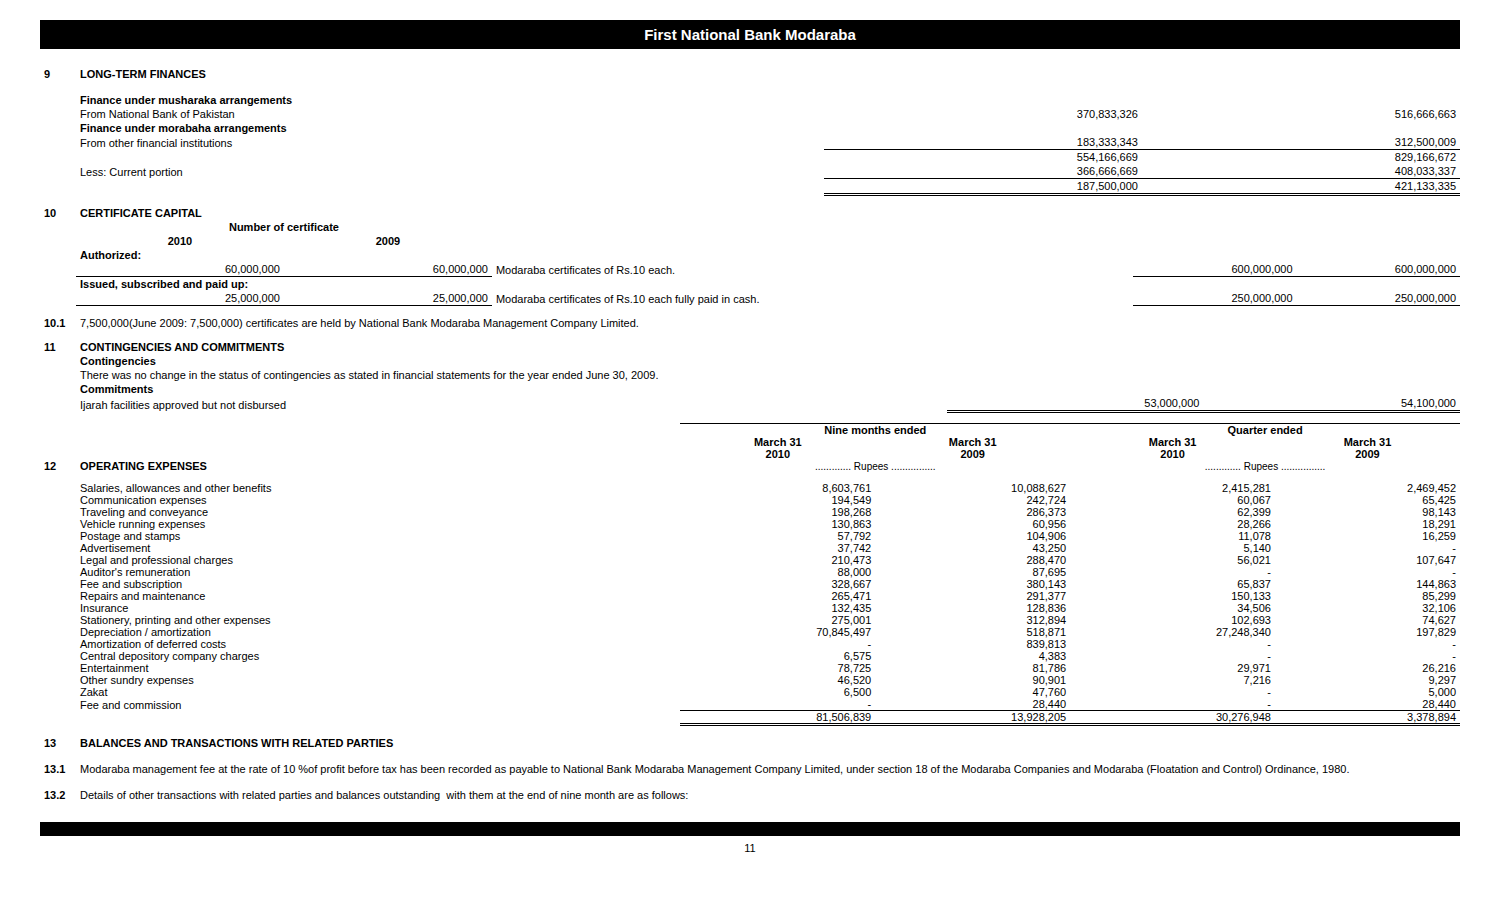First National Bank Modaraba
| 9 | LONG-TERM FINANCES |
| | Finance under musharaka arrangements |
| | From National Bank of Pakistan | 370,833,326 | 516,666,663 |
| | Finance under morabaha arrangements |
| | From other financial institutions | 183,333,343 | 312,500,009 |
| | | 554,166,669 | 829,166,672 |
| | Less: Current portion | 366,666,669 | 408,033,337 |
| | | 187,500,000 | 421,133,335 |
| 10 | CERTIFICATE CAPITAL |
| | Number of certificate | | |
| | 2010 | 2009 | | |
| | Authorized: | | |
| | 60,000,000 | 60,000,000 | Modaraba certificates of Rs.10 each. | 600,000,000 | 600,000,000 |
| | Issued, subscribed and paid up: | | |
| | 25,000,000 | 25,000,000 | Modaraba certificates of Rs.10 each fully paid in cash. | 250,000,000 | 250,000,000 |
| 10.1 | 7,500,000(June 2009: 7,500,000) certificates are held by National Bank Modaraba Management Company Limited. |
| 11 | CONTINGENCIES AND COMMITMENTS |
| | Contingencies |
| | There was no change in the status of contingencies as stated in financial statements for the year ended June 30, 2009. |
| | Commitments |
| | Ijarah facilities approved but not disbursed | 53,000,000 | 54,100,000 |
| | | Nine months ended | Quarter ended |
| | | March 31 2010 | March 31 2009 | March 31 2010 | March 31 2009 |
| 12 | OPERATING EXPENSES | ............. Rupees ................ | ............. Rupees ................ |
| | Salaries, allowances and other benefits | 8,603,761 | 10,088,627 | 2,415,281 | 2,469,452 |
| | Communication expenses | 194,549 | 242,724 | 60,067 | 65,425 |
| | Traveling and conveyance | 198,268 | 286,373 | 62,399 | 98,143 |
| | Vehicle running expenses | 130,863 | 60,956 | 28,266 | 18,291 |
| | Postage and stamps | 57,792 | 104,906 | 11,078 | 16,259 |
| | Advertisement | 37,742 | 43,250 | 5,140 | - |
| | Legal and professional charges | 210,473 | 288,470 | 56,021 | 107,647 |
| | Auditor's remuneration | 88,000 | 87,695 | - | - |
| | Fee and subscription | 328,667 | 380,143 | 65,837 | 144,863 |
| | Repairs and maintenance | 265,471 | 291,377 | 150,133 | 85,299 |
| | Insurance | 132,435 | 128,836 | 34,506 | 32,106 |
| | Stationery, printing and other expenses | 275,001 | 312,894 | 102,693 | 74,627 |
| | Depreciation / amortization | 70,845,497 | 518,871 | 27,248,340 | 197,829 |
| | Amortization of deferred costs | - | 839,813 | - | - |
| | Central depository company charges | 6,575 | 4,383 | - | - |
| | Entertainment | 78,725 | 81,786 | 29,971 | 26,216 |
| | Other sundry expenses | 46,520 | 90,901 | 7,216 | 9,297 |
| | Zakat | 6,500 | 47,760 | - | 5,000 |
| | Fee and commission | - | 28,440 | - | 28,440 |
| | | 81,506,839 | 13,928,205 | 30,276,948 | 3,378,894 |
| 13 | BALANCES AND TRANSACTIONS WITH RELATED PARTIES |
| 13.1 | Modaraba management fee at the rate of 10 %of profit before tax has been recorded as payable to National Bank Modaraba Management Company Limited, under section 18 of the Modaraba Companies and Modaraba (Floatation and Control) Ordinance, 1980. |
| 13.2 | Details of other transactions with related parties and balances outstanding with them at the end of nine month are as follows: |
11